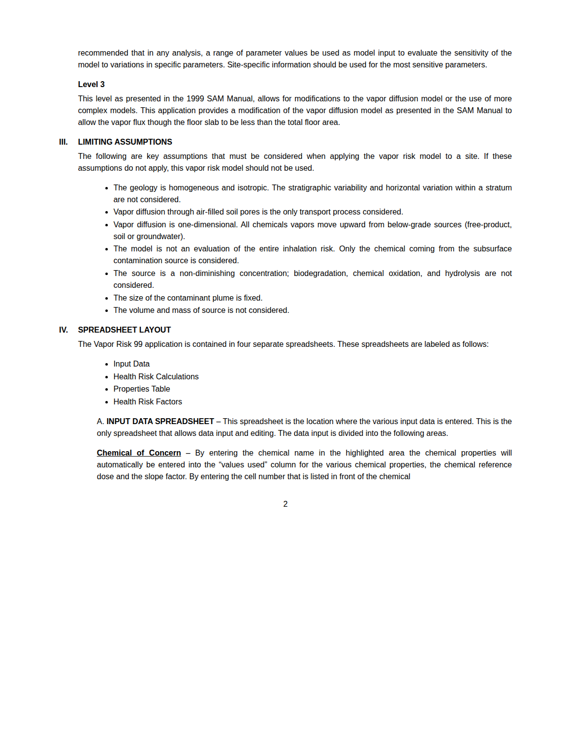recommended that in any analysis, a range of parameter values be used as model input to evaluate the sensitivity of the model to variations in specific parameters. Site-specific information should be used for the most sensitive parameters.
Level 3
This level as presented in the 1999 SAM Manual, allows for modifications to the vapor diffusion model or the use of more complex models. This application provides a modification of the vapor diffusion model as presented in the SAM Manual to allow the vapor flux though the floor slab to be less than the total floor area.
III.
LIMITING ASSUMPTIONS
The following are key assumptions that must be considered when applying the vapor risk model to a site. If these assumptions do not apply, this vapor risk model should not be used.
The geology is homogeneous and isotropic. The stratigraphic variability and horizontal variation within a stratum are not considered.
Vapor diffusion through air-filled soil pores is the only transport process considered.
Vapor diffusion is one-dimensional. All chemicals vapors move upward from below-grade sources (free-product, soil or groundwater).
The model is not an evaluation of the entire inhalation risk. Only the chemical coming from the subsurface contamination source is considered.
The source is a non-diminishing concentration; biodegradation, chemical oxidation, and hydrolysis are not considered.
The size of the contaminant plume is fixed.
The volume and mass of source is not considered.
IV.
SPREADSHEET LAYOUT
The Vapor Risk 99 application is contained in four separate spreadsheets. These spreadsheets are labeled as follows:
Input Data
Health Risk Calculations
Properties Table
Health Risk Factors
A. INPUT DATA SPREADSHEET – This spreadsheet is the location where the various input data is entered. This is the only spreadsheet that allows data input and editing. The data input is divided into the following areas.
Chemical of Concern – By entering the chemical name in the highlighted area the chemical properties will automatically be entered into the “values used” column for the various chemical properties, the chemical reference dose and the slope factor. By entering the cell number that is listed in front of the chemical
2